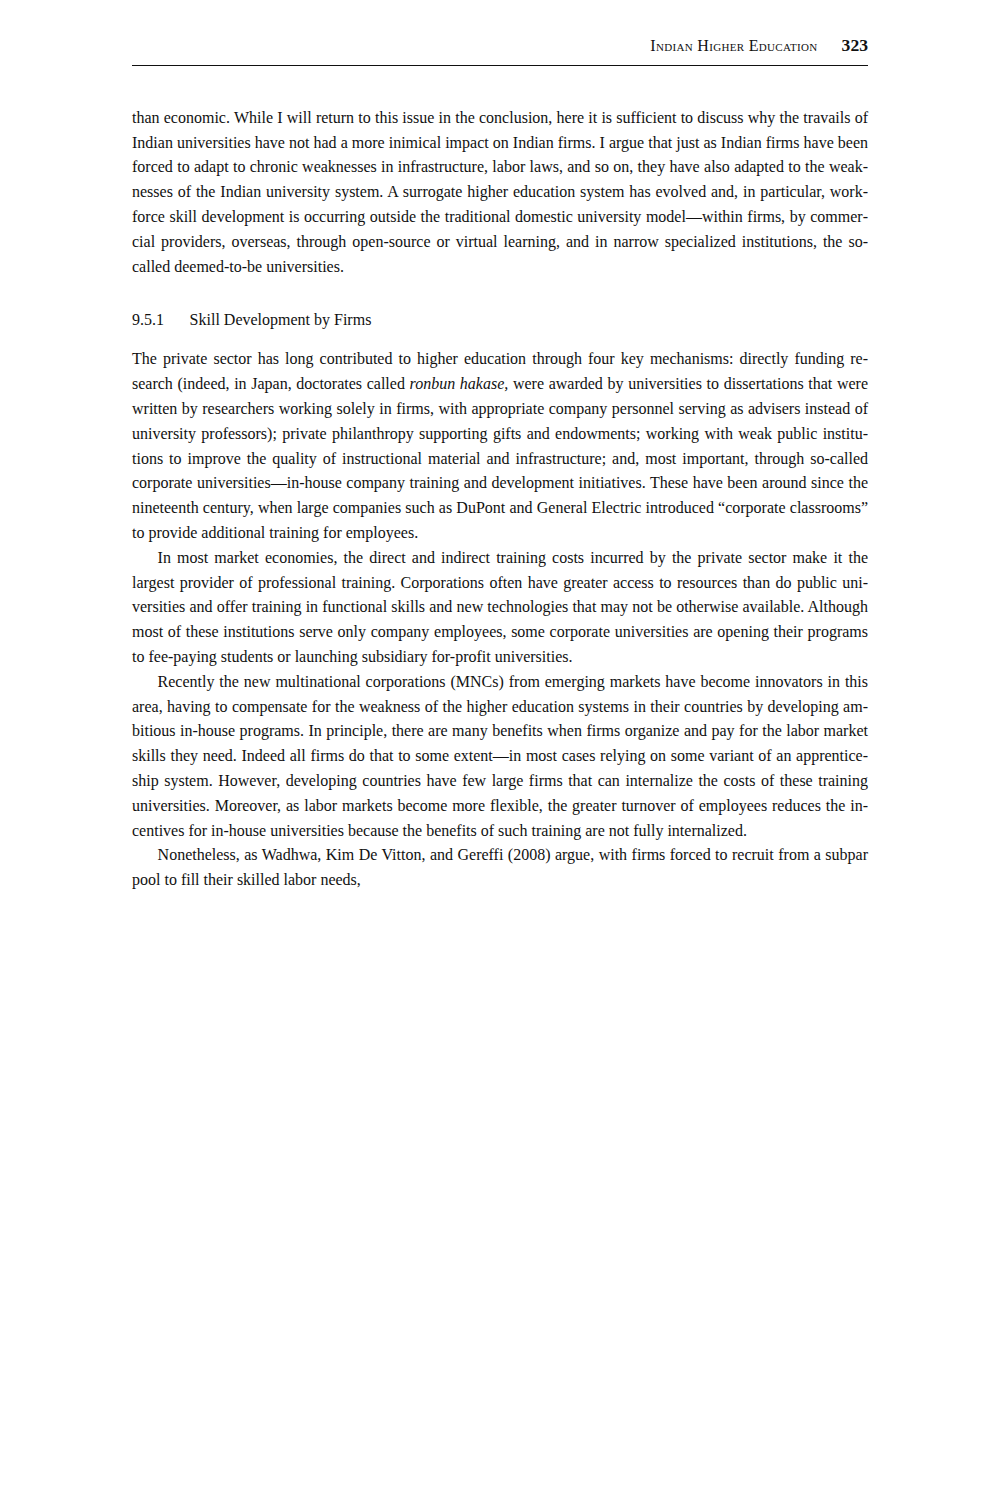Indian Higher Education 323
than economic. While I will return to this issue in the conclusion, here it is sufficient to discuss why the travails of Indian universities have not had a more inimical impact on Indian firms. I argue that just as Indian firms have been forced to adapt to chronic weaknesses in infrastructure, labor laws, and so on, they have also adapted to the weaknesses of the Indian university system. A surrogate higher education system has evolved and, in particular, workforce skill development is occurring outside the traditional domestic university model—within firms, by commercial providers, overseas, through open-source or virtual learning, and in narrow specialized institutions, the so-called deemed-to-be universities.
9.5.1 Skill Development by Firms
The private sector has long contributed to higher education through four key mechanisms: directly funding research (indeed, in Japan, doctorates called ronbun hakase, were awarded by universities to dissertations that were written by researchers working solely in firms, with appropriate company personnel serving as advisers instead of university professors); private philanthropy supporting gifts and endowments; working with weak public institutions to improve the quality of instructional material and infrastructure; and, most important, through so-called corporate universities—in-house company training and development initiatives. These have been around since the nineteenth century, when large companies such as DuPont and General Electric introduced “corporate classrooms” to provide additional training for employees.
In most market economies, the direct and indirect training costs incurred by the private sector make it the largest provider of professional training. Corporations often have greater access to resources than do public universities and offer training in functional skills and new technologies that may not be otherwise available. Although most of these institutions serve only company employees, some corporate universities are opening their programs to fee-paying students or launching subsidiary for-profit universities.
Recently the new multinational corporations (MNCs) from emerging markets have become innovators in this area, having to compensate for the weakness of the higher education systems in their countries by developing ambitious in-house programs. In principle, there are many benefits when firms organize and pay for the labor market skills they need. Indeed all firms do that to some extent—in most cases relying on some variant of an apprenticeship system. However, developing countries have few large firms that can internalize the costs of these training universities. Moreover, as labor markets become more flexible, the greater turnover of employees reduces the incentives for in-house universities because the benefits of such training are not fully internalized.
Nonetheless, as Wadhwa, Kim De Vitton, and Gereffi (2008) argue, with firms forced to recruit from a subpar pool to fill their skilled labor needs,